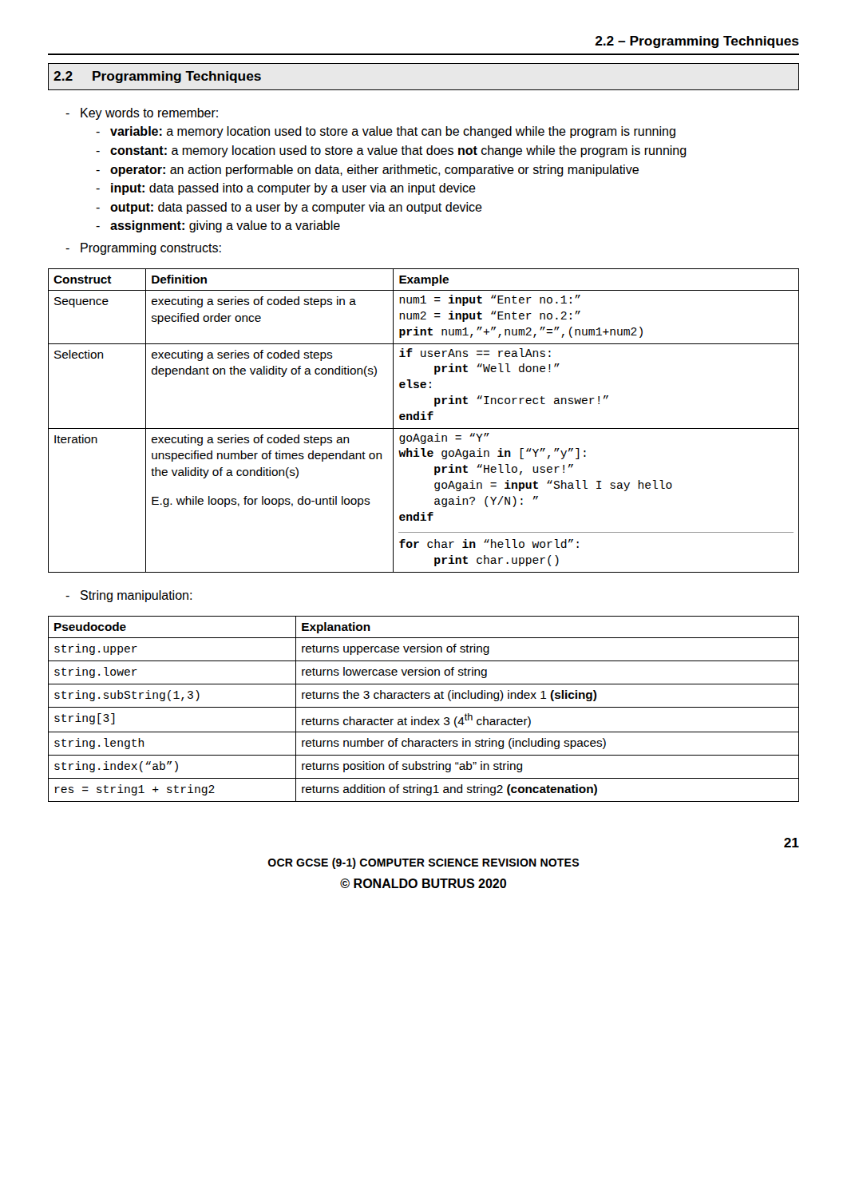2.2 – Programming Techniques
2.2 Programming Techniques
Key words to remember:
variable: a memory location used to store a value that can be changed while the program is running
constant: a memory location used to store a value that does not change while the program is running
operator: an action performable on data, either arithmetic, comparative or string manipulative
input: data passed into a computer by a user via an input device
output: data passed to a user by a computer via an output device
assignment: giving a value to a variable
Programming constructs:
| Construct | Definition | Example |
| --- | --- | --- |
| Sequence | executing a series of coded steps in a specified order once | num1 = input “Enter no.1:” num2 = input “Enter no.2:” print num1,”+”,num2,”=”,(num1+num2) |
| Selection | executing a series of coded steps dependant on the validity of a condition(s) | if userAns == realAns: print “Well done!” else : print “Incorrect answer!” endif |
| Iteration | executing a series of coded steps an unspecified number of times dependant on the validity of a condition(s) E.g. while loops, for loops, do-until loops | goAgain = “Y” while goAgain in [“Y”,”y”]: print “Hello, user!” goAgain = input “Shall I say hello again? (Y/N): ” endif for char in “hello world”: print char.upper() |
String manipulation:
| Pseudocode | Explanation |
| --- | --- |
| string.upper | returns uppercase version of string |
| string.lower | returns lowercase version of string |
| string.subString(1,3) | returns the 3 characters at (including) index 1 (slicing) |
| string[3] | returns character at index 3 (4 th character) |
| string.length | returns number of characters in string (including spaces) |
| string.index(“ab”) | returns position of substring “ab” in string |
| res = string1 + string2 | returns addition of string1 and string2 (concatenation) |
21
OCR GCSE (9-1) COMPUTER SCIENCE REVISION NOTES
© RONALDO BUTRUS 2020